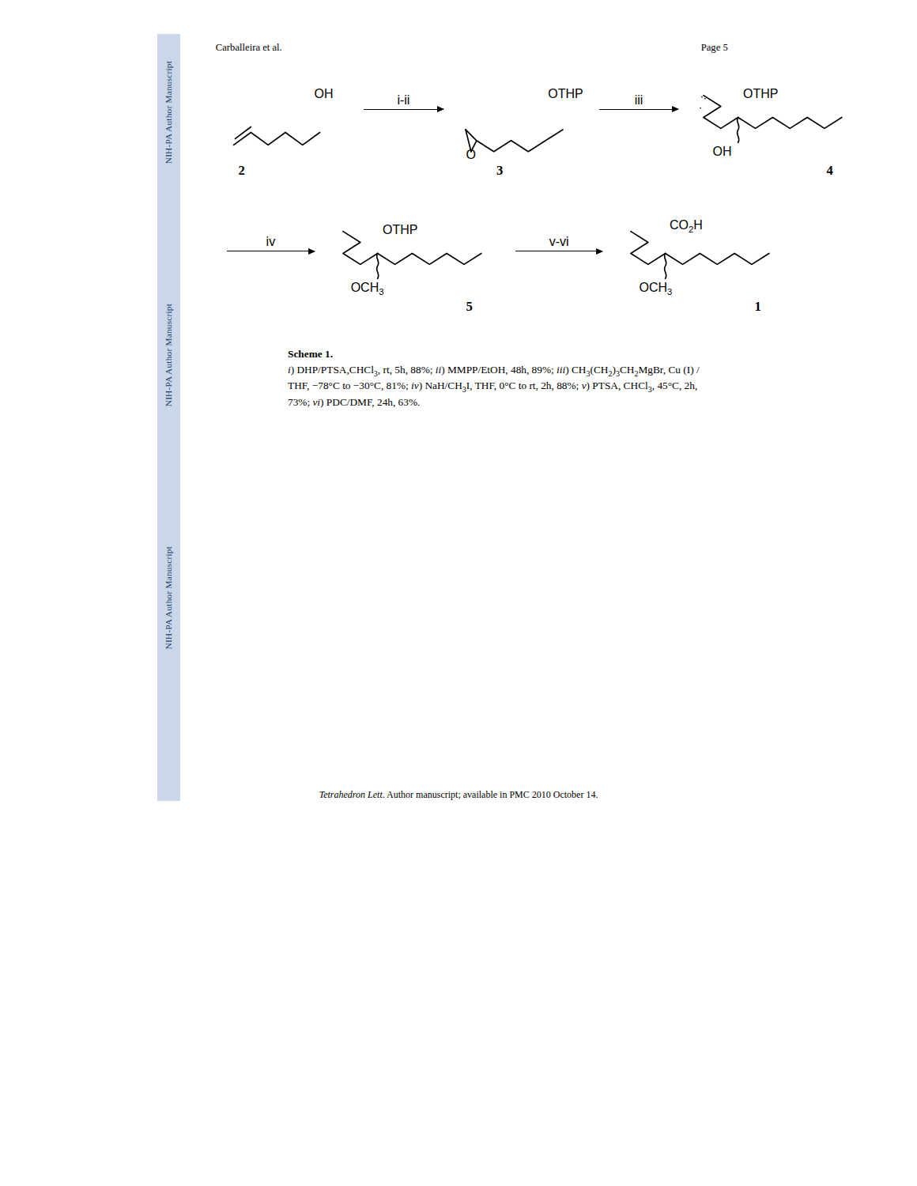NIH-PA Author Manuscript NIH-PA Author Manuscript NIH-PA Author Manuscript
Carballeira et al. Page 5
OH 2
i-ii
OTHP O 3
iii
OTHP OH 4
iv
OTHP OCH3 5
v-vi
CO2H OCH3 1
Scheme 1. i) DHP/PTSA,CHCl3, rt, 5h, 88%; ii) MMPP/EtOH, 48h, 89%; iii) CH3(CH2)3CH2MgBr, Cu (I) / THF, −78°C to −30°C, 81%; iv) NaH/CH3I, THF, 0°C to rt, 2h, 88%; v) PTSA, CHCl3, 45°C, 2h, 73%; vi) PDC/DMF, 24h, 63%.
Tetrahedron Lett. Author manuscript; available in PMC 2010 October 14.